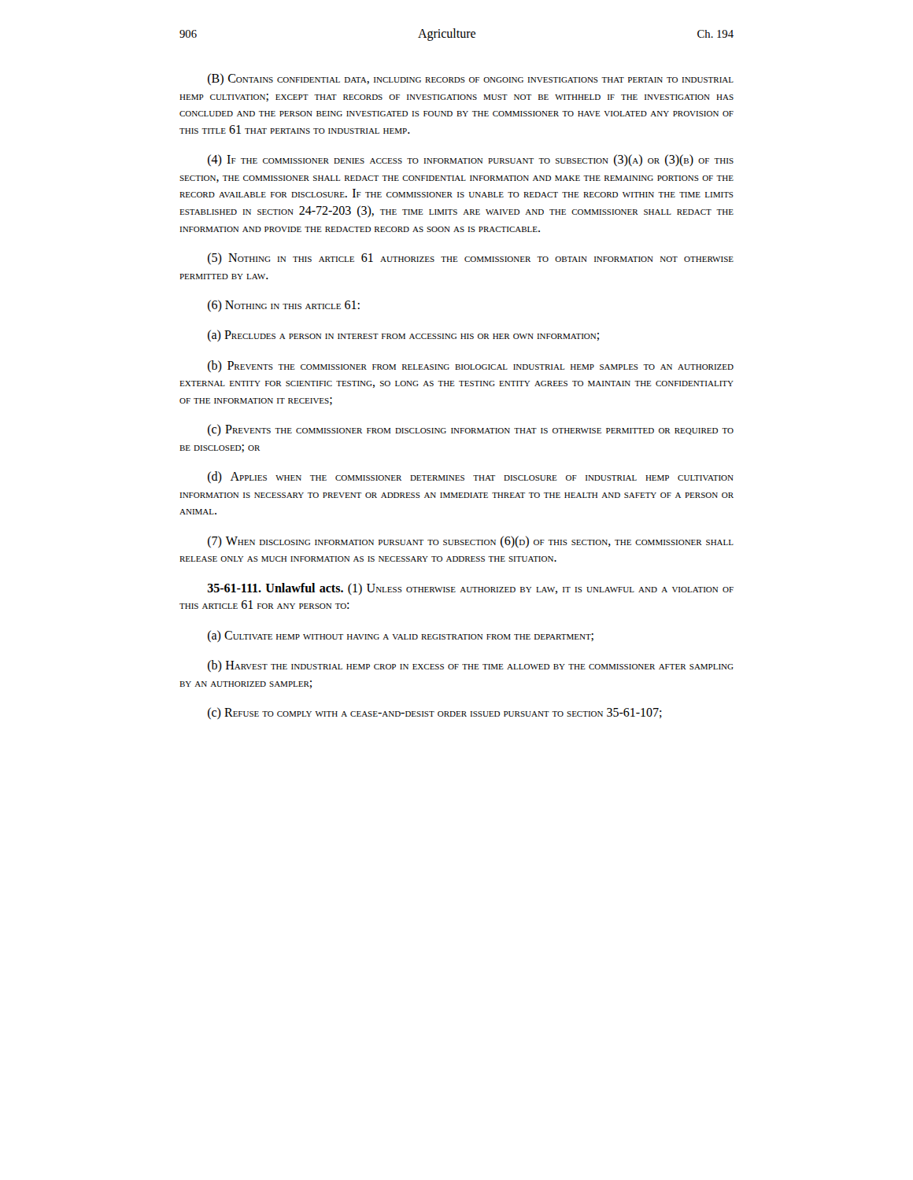906
Agriculture
Ch. 194
(B) Contains confidential data, including records of ongoing investigations that pertain to industrial hemp cultivation; except that records of investigations must not be withheld if the investigation has concluded and the person being investigated is found by the commissioner to have violated any provision of this title 61 that pertains to industrial hemp.
(4) If the commissioner denies access to information pursuant to subsection (3)(a) or (3)(b) of this section, the commissioner shall redact the confidential information and make the remaining portions of the record available for disclosure. If the commissioner is unable to redact the record within the time limits established in section 24-72-203 (3), the time limits are waived and the commissioner shall redact the information and provide the redacted record as soon as is practicable.
(5) Nothing in this article 61 authorizes the commissioner to obtain information not otherwise permitted by law.
(6) Nothing in this article 61:
(a) Precludes a person in interest from accessing his or her own information;
(b) Prevents the commissioner from releasing biological industrial hemp samples to an authorized external entity for scientific testing, so long as the testing entity agrees to maintain the confidentiality of the information it receives;
(c) Prevents the commissioner from disclosing information that is otherwise permitted or required to be disclosed; or
(d) Applies when the commissioner determines that disclosure of industrial hemp cultivation information is necessary to prevent or address an immediate threat to the health and safety of a person or animal.
(7) When disclosing information pursuant to subsection (6)(d) of this section, the commissioner shall release only as much information as is necessary to address the situation.
35-61-111. Unlawful acts. (1) Unless otherwise authorized by law, it is unlawful and a violation of this article 61 for any person to:
(a) Cultivate hemp without having a valid registration from the department;
(b) Harvest the industrial hemp crop in excess of the time allowed by the commissioner after sampling by an authorized sampler;
(c) Refuse to comply with a cease-and-desist order issued pursuant to section 35-61-107;